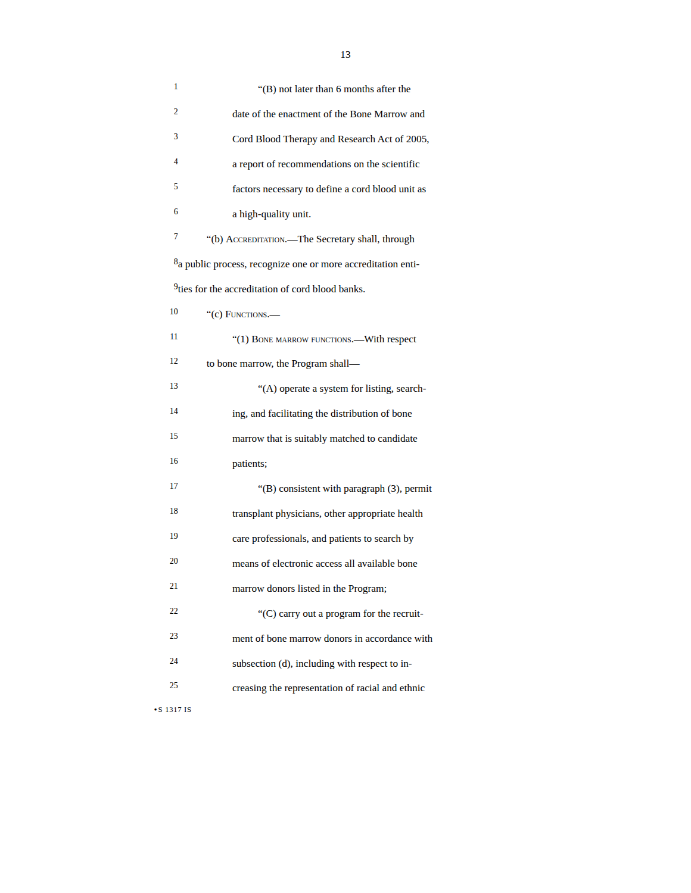13
| 1 | “(B) not later than 6 months after the |
| 2 | date of the enactment of the Bone Marrow and |
| 3 | Cord Blood Therapy and Research Act of 2005, |
| 4 | a report of recommendations on the scientific |
| 5 | factors necessary to define a cord blood unit as |
| 6 | a high-quality unit. |
| 7 | “(b) Accreditation. —The Secretary shall, through |
| 8 | a public process, recognize one or more accreditation enti- |
| 9 | ties for the accreditation of cord blood banks. |
| 10 | “(c) Functions. — |
| 11 | “(1) Bone marrow functions. —With respect |
| 12 | to bone marrow, the Program shall— |
| 13 | “(A) operate a system for listing, search- |
| 14 | ing, and facilitating the distribution of bone |
| 15 | marrow that is suitably matched to candidate |
| 16 | patients; |
| 17 | “(B) consistent with paragraph (3), permit |
| 18 | transplant physicians, other appropriate health |
| 19 | care professionals, and patients to search by |
| 20 | means of electronic access all available bone |
| 21 | marrow donors listed in the Program; |
| 22 | “(C) carry out a program for the recruit- |
| 23 | ment of bone marrow donors in accordance with |
| 24 | subsection (d), including with respect to in- |
| 25 | creasing the representation of racial and ethnic |
•S 1317 IS